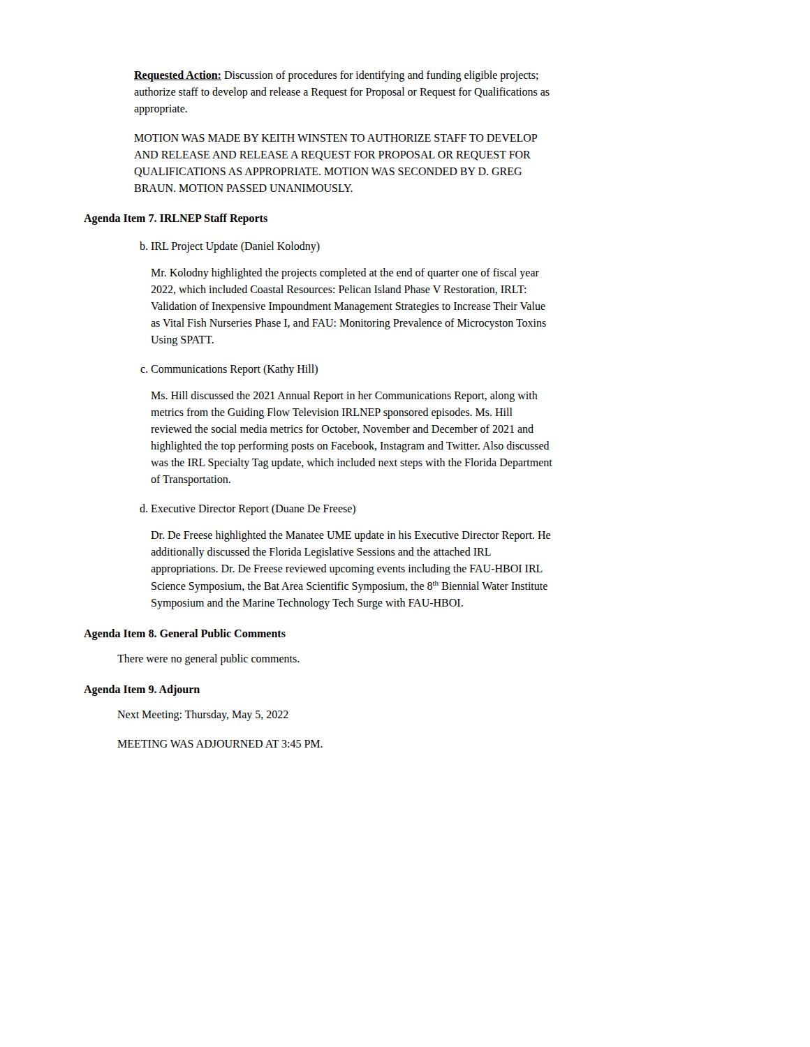Requested Action: Discussion of procedures for identifying and funding eligible projects; authorize staff to develop and release a Request for Proposal or Request for Qualifications as appropriate.
Motion was made by Keith Winsten to authorize staff to develop and release and release a request for proposal or request for qualifications as appropriate. Motion was seconded by D. Greg Braun. Motion passed unanimously.
Agenda Item 7. IRLNEP Staff Reports
IRL Project Update (Daniel Kolodny)
Mr. Kolodny highlighted the projects completed at the end of quarter one of fiscal year 2022, which included Coastal Resources: Pelican Island Phase V Restoration, IRLT: Validation of Inexpensive Impoundment Management Strategies to Increase Their Value as Vital Fish Nurseries Phase I, and FAU: Monitoring Prevalence of Microcyston Toxins Using SPATT.
Communications Report (Kathy Hill)
Ms. Hill discussed the 2021 Annual Report in her Communications Report, along with metrics from the Guiding Flow Television IRLNEP sponsored episodes. Ms. Hill reviewed the social media metrics for October, November and December of 2021 and highlighted the top performing posts on Facebook, Instagram and Twitter. Also discussed was the IRL Specialty Tag update, which included next steps with the Florida Department of Transportation.
Executive Director Report (Duane De Freese)
Dr. De Freese highlighted the Manatee UME update in his Executive Director Report. He additionally discussed the Florida Legislative Sessions and the attached IRL appropriations. Dr. De Freese reviewed upcoming events including the FAU-HBOI IRL Science Symposium, the Bat Area Scientific Symposium, the 8th Biennial Water Institute Symposium and the Marine Technology Tech Surge with FAU-HBOI.
Agenda Item 8. General Public Comments
There were no general public comments.
Agenda Item 9. Adjourn
Next Meeting: Thursday, May 5, 2022
Meeting was adjourned at 3:45 PM.